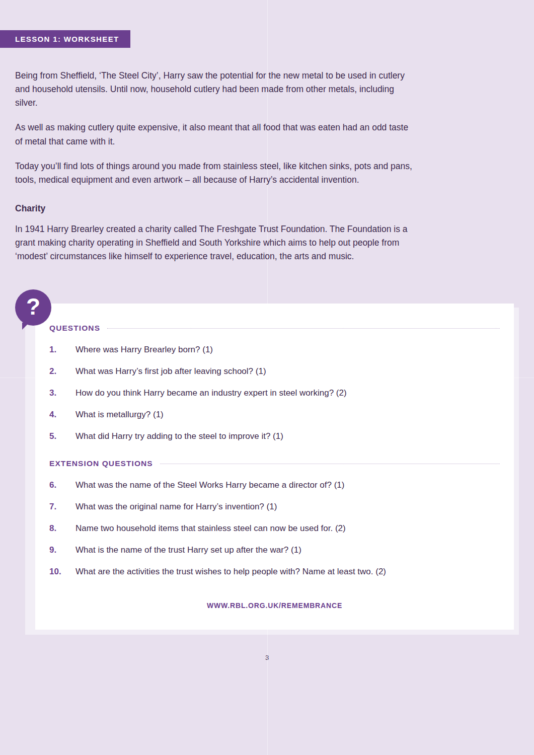Lesson 1: Worksheet
Being from Sheffield, ‘The Steel City’, Harry saw the potential for the new metal to be used in cutlery and household utensils. Until now, household cutlery had been made from other metals, including silver.
As well as making cutlery quite expensive, it also meant that all food that was eaten had an odd taste of metal that came with it.
Today you’ll find lots of things around you made from stainless steel, like kitchen sinks, pots and pans, tools, medical equipment and even artwork – all because of Harry’s accidental invention.
Charity
In 1941 Harry Brearley created a charity called The Freshgate Trust Foundation. The Foundation is a grant making charity operating in Sheffield and South Yorkshire which aims to help out people from ‘modest’ circumstances like himself to experience travel, education, the arts and music.
?
Questions
Where was Harry Brearley born? (1)
What was Harry’s first job after leaving school? (1)
How do you think Harry became an industry expert in steel working? (2)
What is metallurgy? (1)
What did Harry try adding to the steel to improve it? (1)
Extension Questions
What was the name of the Steel Works Harry became a director of? (1)
What was the original name for Harry’s invention? (1)
Name two household items that stainless steel can now be used for. (2)
What is the name of the trust Harry set up after the war? (1)
What are the activities the trust wishes to help people with? Name at least two. (2)
WWW.RBL.ORG.UK/REMEMBRANCE
3